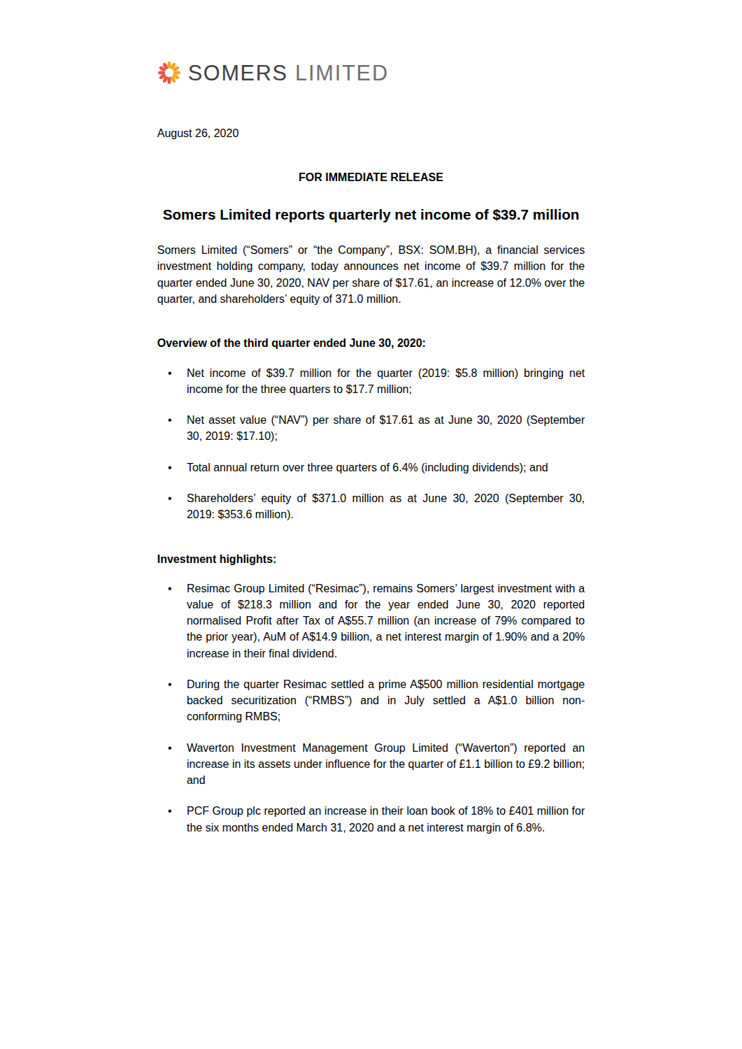SOMERS LIMITED
August 26, 2020
FOR IMMEDIATE RELEASE
Somers Limited reports quarterly net income of $39.7 million
Somers Limited (“Somers” or “the Company”, BSX: SOM.BH), a financial services investment holding company, today announces net income of $39.7 million for the quarter ended June 30, 2020, NAV per share of $17.61, an increase of 12.0% over the quarter, and shareholders’ equity of 371.0 million.
Overview of the third quarter ended June 30, 2020:
Net income of $39.7 million for the quarter (2019: $5.8 million) bringing net income for the three quarters to $17.7 million;
Net asset value (“NAV”) per share of $17.61 as at June 30, 2020 (September 30, 2019: $17.10);
Total annual return over three quarters of 6.4% (including dividends); and
Shareholders’ equity of $371.0 million as at June 30, 2020 (September 30, 2019: $353.6 million).
Investment highlights:
Resimac Group Limited (“Resimac”), remains Somers’ largest investment with a value of $218.3 million and for the year ended June 30, 2020 reported normalised Profit after Tax of A$55.7 million (an increase of 79% compared to the prior year), AuM of A$14.9 billion, a net interest margin of 1.90% and a 20% increase in their final dividend.
During the quarter Resimac settled a prime A$500 million residential mortgage backed securitization (“RMBS”) and in July settled a A$1.0 billion non-conforming RMBS;
Waverton Investment Management Group Limited (“Waverton”) reported an increase in its assets under influence for the quarter of £1.1 billion to £9.2 billion; and
PCF Group plc reported an increase in their loan book of 18% to £401 million for the six months ended March 31, 2020 and a net interest margin of 6.8%.